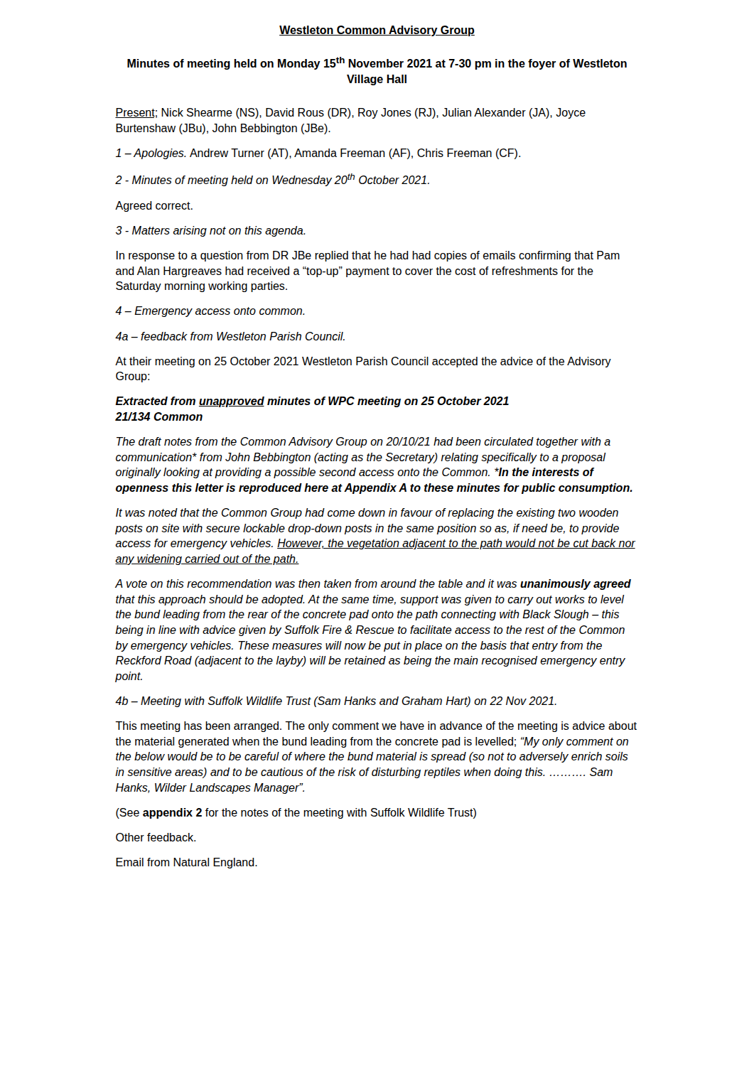Westleton Common Advisory Group
Minutes of meeting held on Monday 15th November 2021 at 7-30 pm in the foyer of Westleton Village Hall
Present; Nick Shearme (NS), David Rous (DR), Roy Jones (RJ), Julian Alexander (JA), Joyce Burtenshaw (JBu), John Bebbington (JBe).
1 – Apologies. Andrew Turner (AT), Amanda Freeman (AF), Chris Freeman (CF).
2 - Minutes of meeting held on Wednesday 20th October 2021.
Agreed correct.
3 - Matters arising not on this agenda.
In response to a question from DR JBe replied that he had had copies of emails confirming that Pam and Alan Hargreaves had received a “top-up” payment to cover the cost of refreshments for the Saturday morning working parties.
4 – Emergency access onto common.
4a – feedback from Westleton Parish Council.
At their meeting on 25 October 2021 Westleton Parish Council accepted the advice of the Advisory Group:
Extracted from unapproved minutes of WPC meeting on 25 October 2021
21/134 Common
The draft notes from the Common Advisory Group on 20/10/21 had been circulated together with a communication* from John Bebbington (acting as the Secretary) relating specifically to a proposal originally looking at providing a possible second access onto the Common. *In the interests of openness this letter is reproduced here at Appendix A to these minutes for public consumption.
It was noted that the Common Group had come down in favour of replacing the existing two wooden posts on site with secure lockable drop-down posts in the same position so as, if need be, to provide access for emergency vehicles. However, the vegetation adjacent to the path would not be cut back nor any widening carried out of the path.
A vote on this recommendation was then taken from around the table and it was unanimously agreed that this approach should be adopted. At the same time, support was given to carry out works to level the bund leading from the rear of the concrete pad onto the path connecting with Black Slough – this being in line with advice given by Suffolk Fire & Rescue to facilitate access to the rest of the Common by emergency vehicles. These measures will now be put in place on the basis that entry from the Reckford Road (adjacent to the layby) will be retained as being the main recognised emergency entry point.
4b – Meeting with Suffolk Wildlife Trust (Sam Hanks and Graham Hart) on 22 Nov 2021.
This meeting has been arranged. The only comment we have in advance of the meeting is advice about the material generated when the bund leading from the concrete pad is levelled; “My only comment on the below would be to be careful of where the bund material is spread (so not to adversely enrich soils in sensitive areas) and to be cautious of the risk of disturbing reptiles when doing this. ………. Sam Hanks, Wilder Landscapes Manager”.
(See appendix 2 for the notes of the meeting with Suffolk Wildlife Trust)
Other feedback.
Email from Natural England.